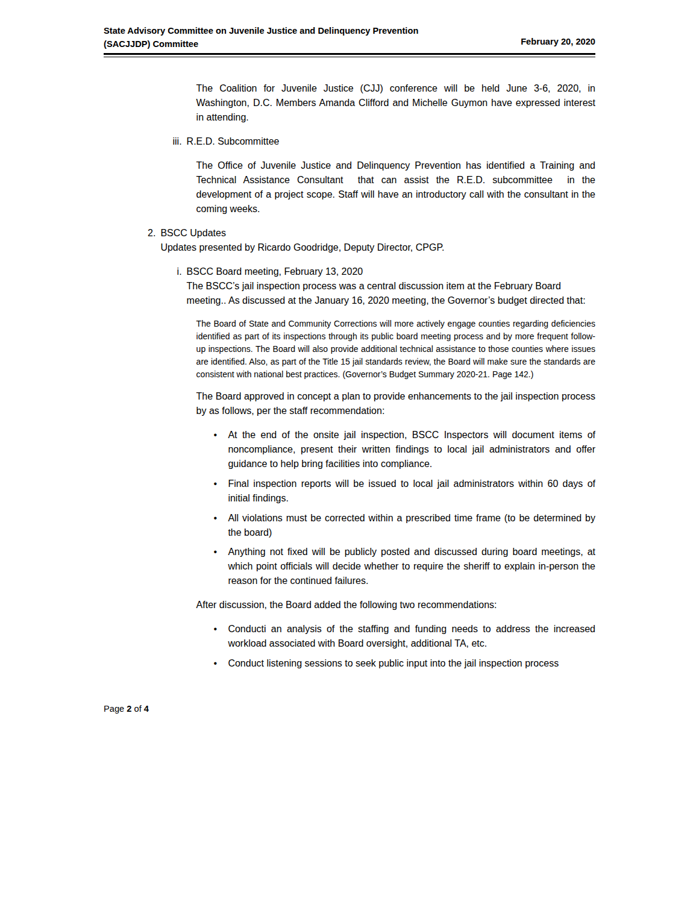State Advisory Committee on Juvenile Justice and Delinquency Prevention
(SACJJDP) Committee
February 20, 2020
The Coalition for Juvenile Justice (CJJ) conference will be held June 3-6, 2020, in Washington, D.C. Members Amanda Clifford and Michelle Guymon have expressed interest in attending.
iii.
R.E.D. Subcommittee
The Office of Juvenile Justice and Delinquency Prevention has identified a Training and Technical Assistance Consultant that can assist the R.E.D. subcommittee in the development of a project scope. Staff will have an introductory call with the consultant in the coming weeks.
2.
BSCC Updates
Updates presented by Ricardo Goodridge, Deputy Director, CPGP.
i.
BSCC Board meeting, February 13, 2020
The BSCC’s jail inspection process was a central discussion item at the February Board meeting.. As discussed at the January 16, 2020 meeting, the Governor’s budget directed that:
The Board of State and Community Corrections will more actively engage counties regarding deficiencies identified as part of its inspections through its public board meeting process and by more frequent follow-up inspections. The Board will also provide additional technical assistance to those counties where issues are identified. Also, as part of the Title 15 jail standards review, the Board will make sure the standards are consistent with national best practices. (Governor’s Budget Summary 2020-21. Page 142.)
The Board approved in concept a plan to provide enhancements to the jail inspection process by as follows, per the staff recommendation:
At the end of the onsite jail inspection, BSCC Inspectors will document items of noncompliance, present their written findings to local jail administrators and offer guidance to help bring facilities into compliance.
Final inspection reports will be issued to local jail administrators within 60 days of initial findings.
All violations must be corrected within a prescribed time frame (to be determined by the board)
Anything not fixed will be publicly posted and discussed during board meetings, at which point officials will decide whether to require the sheriff to explain in-person the reason for the continued failures.
After discussion, the Board added the following two recommendations:
Conducti an analysis of the staffing and funding needs to address the increased workload associated with Board oversight, additional TA, etc.
Conduct listening sessions to seek public input into the jail inspection process
Page 2 of 4